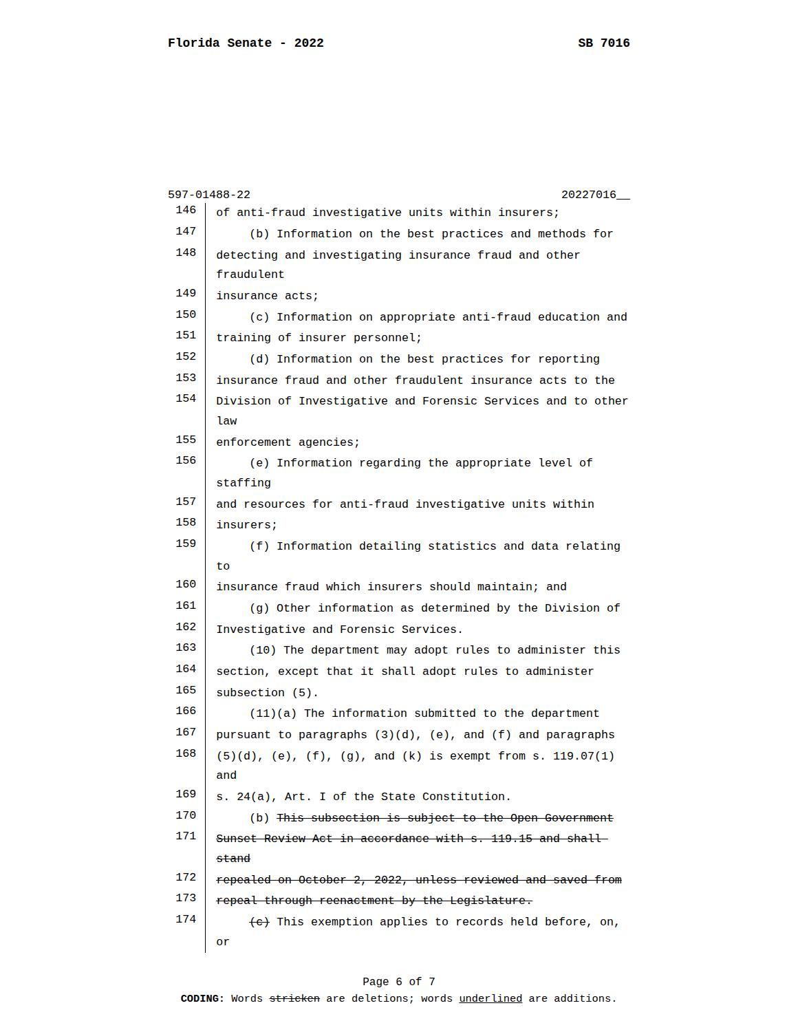Florida Senate - 2022 SB 7016
597-01488-22 20227016__
| 146 | of anti-fraud investigative units within insurers; |
| 147 | (b) Information on the best practices and methods for |
| 148 | detecting and investigating insurance fraud and other fraudulent |
| 149 | insurance acts; |
| 150 | (c) Information on appropriate anti-fraud education and |
| 151 | training of insurer personnel; |
| 152 | (d) Information on the best practices for reporting |
| 153 | insurance fraud and other fraudulent insurance acts to the |
| 154 | Division of Investigative and Forensic Services and to other law |
| 155 | enforcement agencies; |
| 156 | (e) Information regarding the appropriate level of staffing |
| 157 | and resources for anti-fraud investigative units within |
| 158 | insurers; |
| 159 | (f) Information detailing statistics and data relating to |
| 160 | insurance fraud which insurers should maintain; and |
| 161 | (g) Other information as determined by the Division of |
| 162 | Investigative and Forensic Services. |
| 163 | (10) The department may adopt rules to administer this |
| 164 | section, except that it shall adopt rules to administer |
| 165 | subsection (5). |
| 166 | (11)(a) The information submitted to the department |
| 167 | pursuant to paragraphs (3)(d), (e), and (f) and paragraphs |
| 168 | (5)(d), (e), (f), (g), and (k) is exempt from s. 119.07(1) and |
| 169 | s. 24(a), Art. I of the State Constitution. |
| 170 | (b) This subsection is subject to the Open Government |
| 171 | Sunset Review Act in accordance with s. 119.15 and shall stand |
| 172 | repealed on October 2, 2022, unless reviewed and saved from |
| 173 | repeal through reenactment by the Legislature. |
| 174 | (c) This exemption applies to records held before, on, or |
Page 6 of 7
CODING: Words stricken are deletions; words underlined are additions.